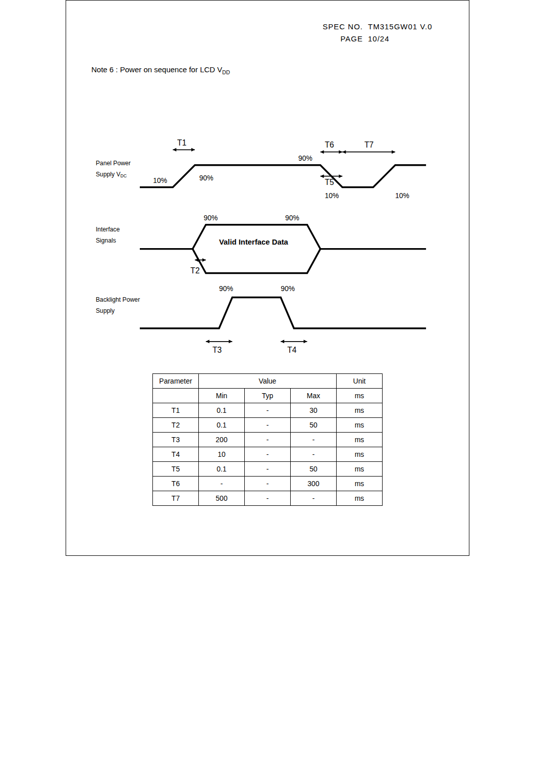SPEC NO. TM315GW01 V.0
PAGE 10/24
Note 6 : Power on sequence for LCD VDD
Panel Power Supply VDC Interface Signals Backlight Power Supply 10% 90% 90% 10% 10% T1 T6 T7 T5 Valid Interface Data 90% 90% T2 90% 90% T3 T4
| Parameter | Value | Unit |
| --- | --- | --- |
| | Min | Typ | Max | ms |
| T1 | 0.1 | - | 30 | ms |
| T2 | 0.1 | - | 50 | ms |
| T3 | 200 | - | - | ms |
| T4 | 10 | - | - | ms |
| T5 | 0.1 | - | 50 | ms |
| T6 | - | - | 300 | ms |
| T7 | 500 | - | - | ms |